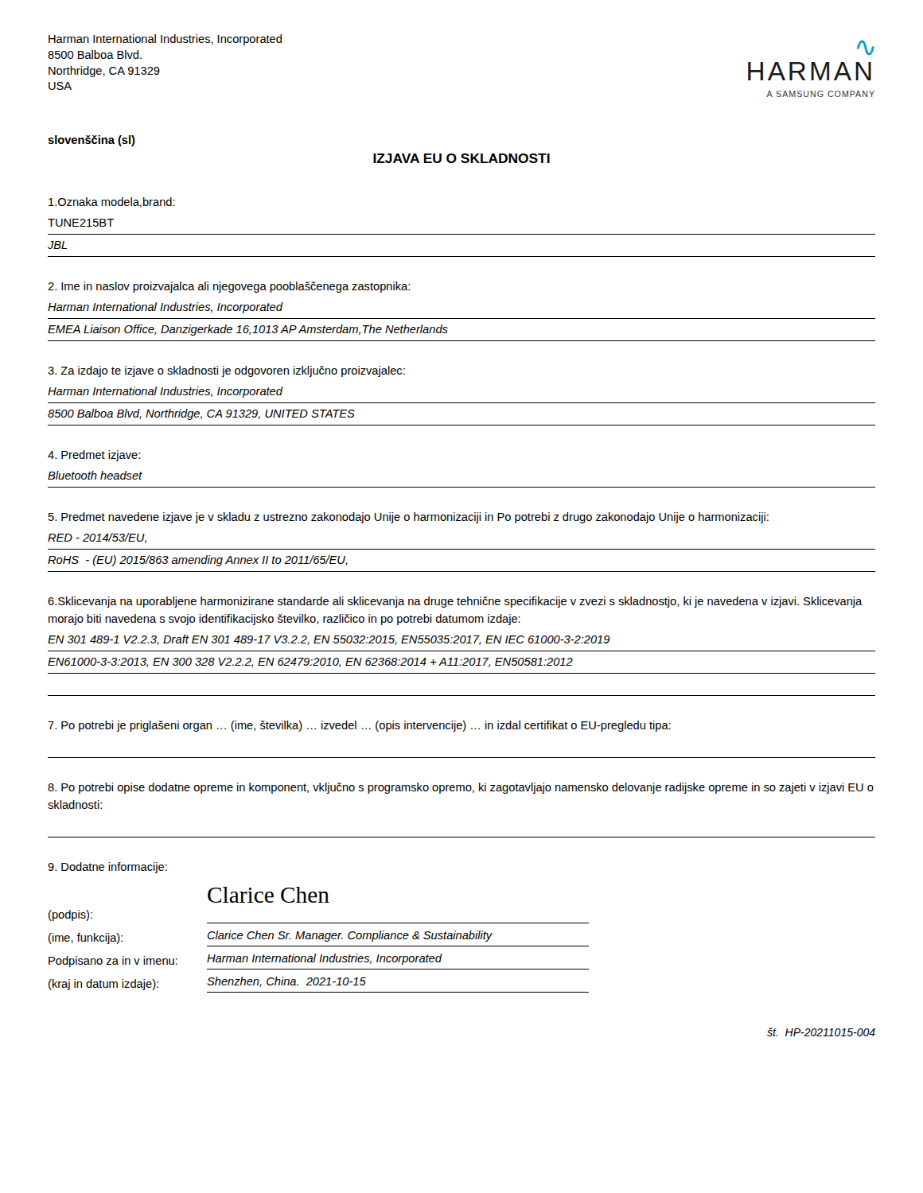Harman International Industries, Incorporated
8500 Balboa Blvd.
Northridge, CA 91329
USA
∿ HARMAN
A SAMSUNG COMPANY
slovenščina (sl)
IZJAVA EU O SKLADNOSTI
1.Oznaka modela,brand:
TUNE215BT
JBL
2. Ime in naslov proizvajalca ali njegovega pooblaščenega zastopnika:
Harman International Industries, Incorporated
EMEA Liaison Office, Danzigerkade 16,1013 AP Amsterdam,The Netherlands
3. Za izdajo te izjave o skladnosti je odgovoren izključno proizvajalec:
Harman International Industries, Incorporated
8500 Balboa Blvd, Northridge, CA 91329, UNITED STATES
4. Predmet izjave:
Bluetooth headset
5. Predmet navedene izjave je v skladu z ustrezno zakonodajo Unije o harmonizaciji in Po potrebi z drugo zakonodajo Unije o harmonizaciji:
RED - 2014/53/EU,
RoHS - (EU) 2015/863 amending Annex II to 2011/65/EU,
6.Sklicevanja na uporabljene harmonizirane standarde ali sklicevanja na druge tehnične specifikacije v zvezi s skladnostjo, ki je navedena v izjavi. Sklicevanja morajo biti navedena s svojo identifikacijsko številko, različico in po potrebi datumom izdaje:
EN 301 489-1 V2.2.3, Draft EN 301 489-17 V3.2.2, EN 55032:2015, EN55035:2017, EN IEC 61000-3-2:2019
EN61000-3-3:2013, EN 300 328 V2.2.2, EN 62479:2010, EN 62368:2014 + A11:2017, EN50581:2012
7. Po potrebi je priglašeni organ … (ime, številka) … izvedel … (opis intervencije) … in izdal certifikat o EU-pregledu tipa:
8. Po potrebi opise dodatne opreme in komponent, vključno s programsko opremo, ki zagotavljajo namensko delovanje radijske opreme in so zajeti v izjavi EU o skladnosti:
9. Dodatne informacije:
Clarice Chen
(podpis):
(ime, funkcija):
Clarice Chen Sr. Manager. Compliance & Sustainability
Podpisano za in v imenu:
Harman International Industries, Incorporated
(kraj in datum izdaje):
Shenzhen, China. 2021-10-15
št. HP-20211015-004